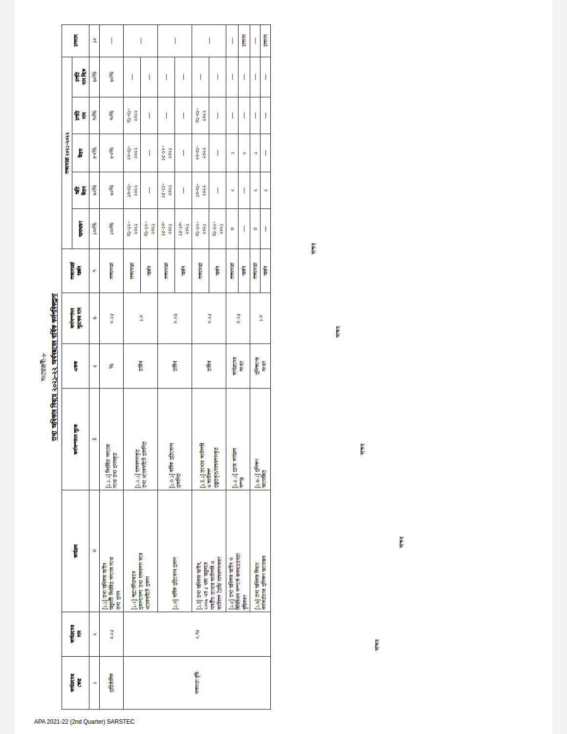সংযোজনী-৮
তথ্য অধিকার বিষয়ে ২০২১-২২ অর্থবছরের বার্ষিক কর্মপরিকল্পনা
| কার্যক্রমের ক্ষেত্র | কার্যক্রমের মান | কার্যক্রম | কর্মসম্পাদন সূচক | একক | কর্মসম্পাদন সূচকের মান | লক্ষ্যমাত্রা/ অর্জন | লক্ষ্যমাত্রা ২০২১-২০২২ | চলমান |
| --- | --- | --- | --- | --- | --- | --- | --- | --- |
| অসাধারণ | অতি উত্তম | উত্তম | চলতি মান | চলতি মান নিম্নে |
| ১ | ২ | ৩ | ৪ | ৫ | ৬ | ৭ | ১০০% | ৯০% | ৮০% | ৭০% | ৬০% | ১০ |
| প্রাতিষ্ঠানিক | ০.২৫ | [১.১] তথ্য অধিকার আইন অনুযায়ী নির্ধারিত সময়ের মধ্যে তথ্য প্রদান | [১.১.১] নির্ধারিত সময়ের মধ্যে তথ্য প্রদানকৃত | % | ০.২৫ | লক্ষ্যমাত্রা | ১০০% | ৯০% | ৮০% | ৭০% | ৬০% | — |
| সক্ষমতা বৃদ্ধি | ২.৭৫ | [১.২] স্বপ্রণোদিতভাবে প্রকাশযোগ্য তথ্য হালনাগাদ করে ওয়েবসাইটে প্রকাশ | [১.২.১] হালনাগাদকৃত তথ্য ওয়েবসাইটে প্রকাশিত | তারিখ | ১.০ | লক্ষ্যমাত্রা | ৩১-১২- ২০২১ | ১০-০১- ২০২২ | ২০-০১- ২০২২ | ৩১-০১- ২০২২ | — | — |
| অর্জন | ৩১-১২- ২০২১ | — | — | — | — |
| [১.৩] বার্ষিক প্রতিবেদন প্রকাশ | [১.৩.১] বার্ষিক প্রতিবেদন প্রকাশিত | তারিখ | ০.২৫ | লক্ষ্যমাত্রা | ১৫-১০- ২০২১ | ১৫-১১- ২০২১ | ১৫-১২- ২০২১ | — | — | — |
| অর্জন | ১৫-১০- ২০২১ | — | — | — | — |
| [১.৪] তথ্য অধিকার আইন, ২০০৯ এর ৫ ধারা অনুসারে যাবতীয় তথ্যের ক্যাটাগরি ও ক্যাটালগ তৈরি/ হালনাগাদকরণ | [১.৪.১] তথ্যের ক্যাটাগরি ও ক্যাটালগ প্রস্তুতকৃত/হালনাগাদকৃত | তারিখ | ০.২৫ | লক্ষ্যমাত্রা | ৩১-১২- ২০২১ | ১০-০১- ২০২২ | ২০-০১- ২০২২ | ৩১-০১- ২০২২ | — | — |
| অর্জন | ৩১-১২- ২০২১ | — | — | — | — |
| [১.৫] তথ্য অধিকার আইন ও বিধিবিধান সম্পর্কে জনসচেতনতা বৃদ্ধিকরণ | [১.৫.১] প্রচার কার্যক্রম সম্পন্ন | কার্যক্রমের সংখ্যা | ০.২৫ | লক্ষ্যমাত্রা | ৩ | ২ | ১ | — | — | — |
| অর্জন | — | — | ২ | — | — | চলমান |
| [১.৬] তথ্য অধিকার বিষয়ে কর্মকর্তাদের প্রশিক্ষণ আয়োজন | [১.৬.১] প্রশিক্ষণ আয়োজিত | প্রশিক্ষণের সংখ্যা | ১.০ | লক্ষ্যমাত্রা | ৩ | ২ | ১ | — | — | — |
| অর্জন | — | ২ | — | — | — | চলমান |
স্বাক্ষর
স্বাক্ষর
স্বাক্ষর
স্বাক্ষর
স্বাক্ষর
APA 2021-22 (2nd Quarter) SARSTEC